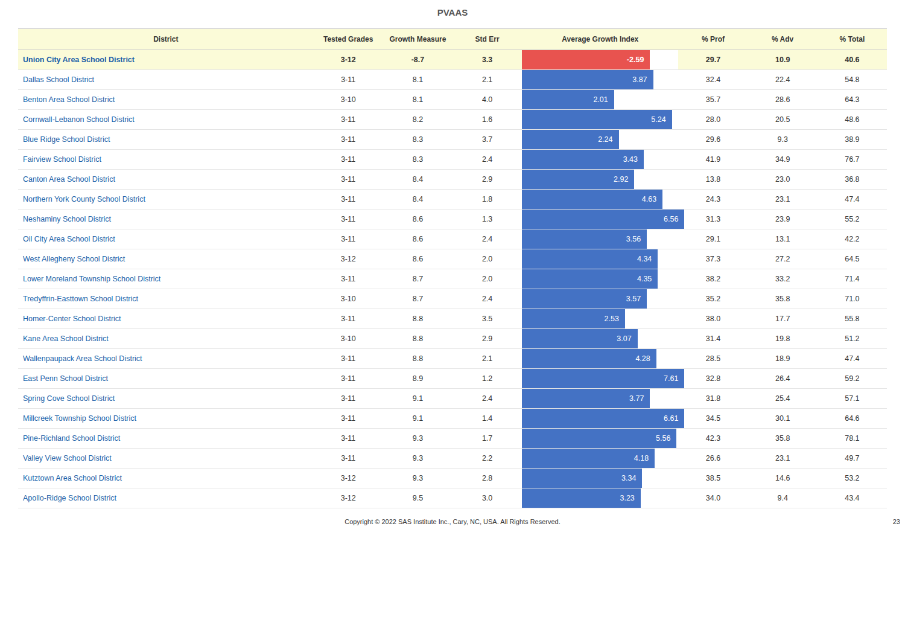PVAAS
| District | Tested Grades | Growth Measure | Std Err | Average Growth Index | % Prof | % Adv | % Total |
| --- | --- | --- | --- | --- | --- | --- | --- |
| Union City Area School District | 3-12 | -8.7 | 3.3 | -2.59 | 29.7 | 10.9 | 40.6 |
| Dallas School District | 3-11 | 8.1 | 2.1 | 3.87 | 32.4 | 22.4 | 54.8 |
| Benton Area School District | 3-10 | 8.1 | 4.0 | 2.01 | 35.7 | 28.6 | 64.3 |
| Cornwall-Lebanon School District | 3-11 | 8.2 | 1.6 | 5.24 | 28.0 | 20.5 | 48.6 |
| Blue Ridge School District | 3-11 | 8.3 | 3.7 | 2.24 | 29.6 | 9.3 | 38.9 |
| Fairview School District | 3-11 | 8.3 | 2.4 | 3.43 | 41.9 | 34.9 | 76.7 |
| Canton Area School District | 3-11 | 8.4 | 2.9 | 2.92 | 13.8 | 23.0 | 36.8 |
| Northern York County School District | 3-11 | 8.4 | 1.8 | 4.63 | 24.3 | 23.1 | 47.4 |
| Neshaminy School District | 3-11 | 8.6 | 1.3 | 6.56 | 31.3 | 23.9 | 55.2 |
| Oil City Area School District | 3-11 | 8.6 | 2.4 | 3.56 | 29.1 | 13.1 | 42.2 |
| West Allegheny School District | 3-12 | 8.6 | 2.0 | 4.34 | 37.3 | 27.2 | 64.5 |
| Lower Moreland Township School District | 3-11 | 8.7 | 2.0 | 4.35 | 38.2 | 33.2 | 71.4 |
| Tredyffrin-Easttown School District | 3-10 | 8.7 | 2.4 | 3.57 | 35.2 | 35.8 | 71.0 |
| Homer-Center School District | 3-11 | 8.8 | 3.5 | 2.53 | 38.0 | 17.7 | 55.8 |
| Kane Area School District | 3-10 | 8.8 | 2.9 | 3.07 | 31.4 | 19.8 | 51.2 |
| Wallenpaupack Area School District | 3-11 | 8.8 | 2.1 | 4.28 | 28.5 | 18.9 | 47.4 |
| East Penn School District | 3-11 | 8.9 | 1.2 | 7.61 | 32.8 | 26.4 | 59.2 |
| Spring Cove School District | 3-11 | 9.1 | 2.4 | 3.77 | 31.8 | 25.4 | 57.1 |
| Millcreek Township School District | 3-11 | 9.1 | 1.4 | 6.61 | 34.5 | 30.1 | 64.6 |
| Pine-Richland School District | 3-11 | 9.3 | 1.7 | 5.56 | 42.3 | 35.8 | 78.1 |
| Valley View School District | 3-11 | 9.3 | 2.2 | 4.18 | 26.6 | 23.1 | 49.7 |
| Kutztown Area School District | 3-12 | 9.3 | 2.8 | 3.34 | 38.5 | 14.6 | 53.2 |
| Apollo-Ridge School District | 3-12 | 9.5 | 3.0 | 3.23 | 34.0 | 9.4 | 43.4 |
Copyright © 2022 SAS Institute Inc., Cary, NC, USA. All Rights Reserved. 23